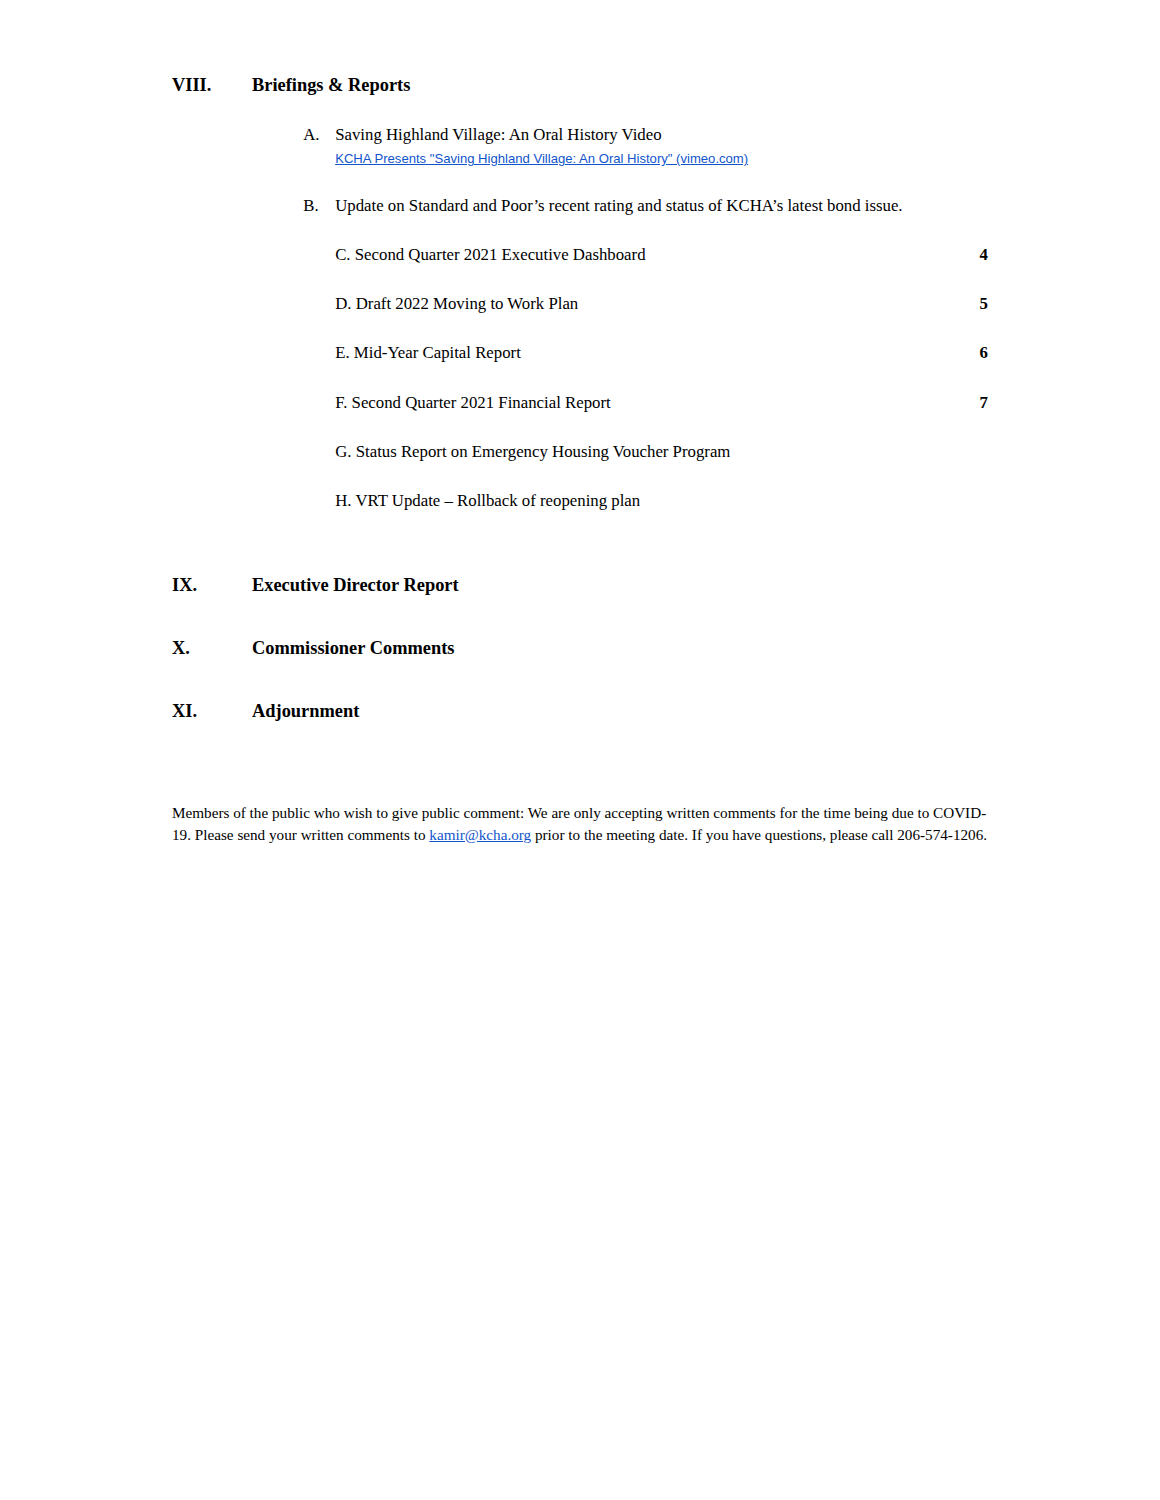VIII.
Briefings & Reports
A. Saving Highland Village: An Oral History Video KCHA Presents "Saving Highland Village: An Oral History" (vimeo.com)
B. Update on Standard and Poor’s recent rating and status of KCHA’s latest bond issue.
C. Second Quarter 2021 Executive Dashboard 4
D. Draft 2022 Moving to Work Plan 5
E. Mid-Year Capital Report 6
F. Second Quarter 2021 Financial Report 7
G. Status Report on Emergency Housing Voucher Program
H. VRT Update – Rollback of reopening plan
IX. Executive Director Report
X. Commissioner Comments
XI. Adjournment
Members of the public who wish to give public comment: We are only accepting written comments for the time being due to COVID-19. Please send your written comments to kamir@kcha.org prior to the meeting date. If you have questions, please call 206-574-1206.